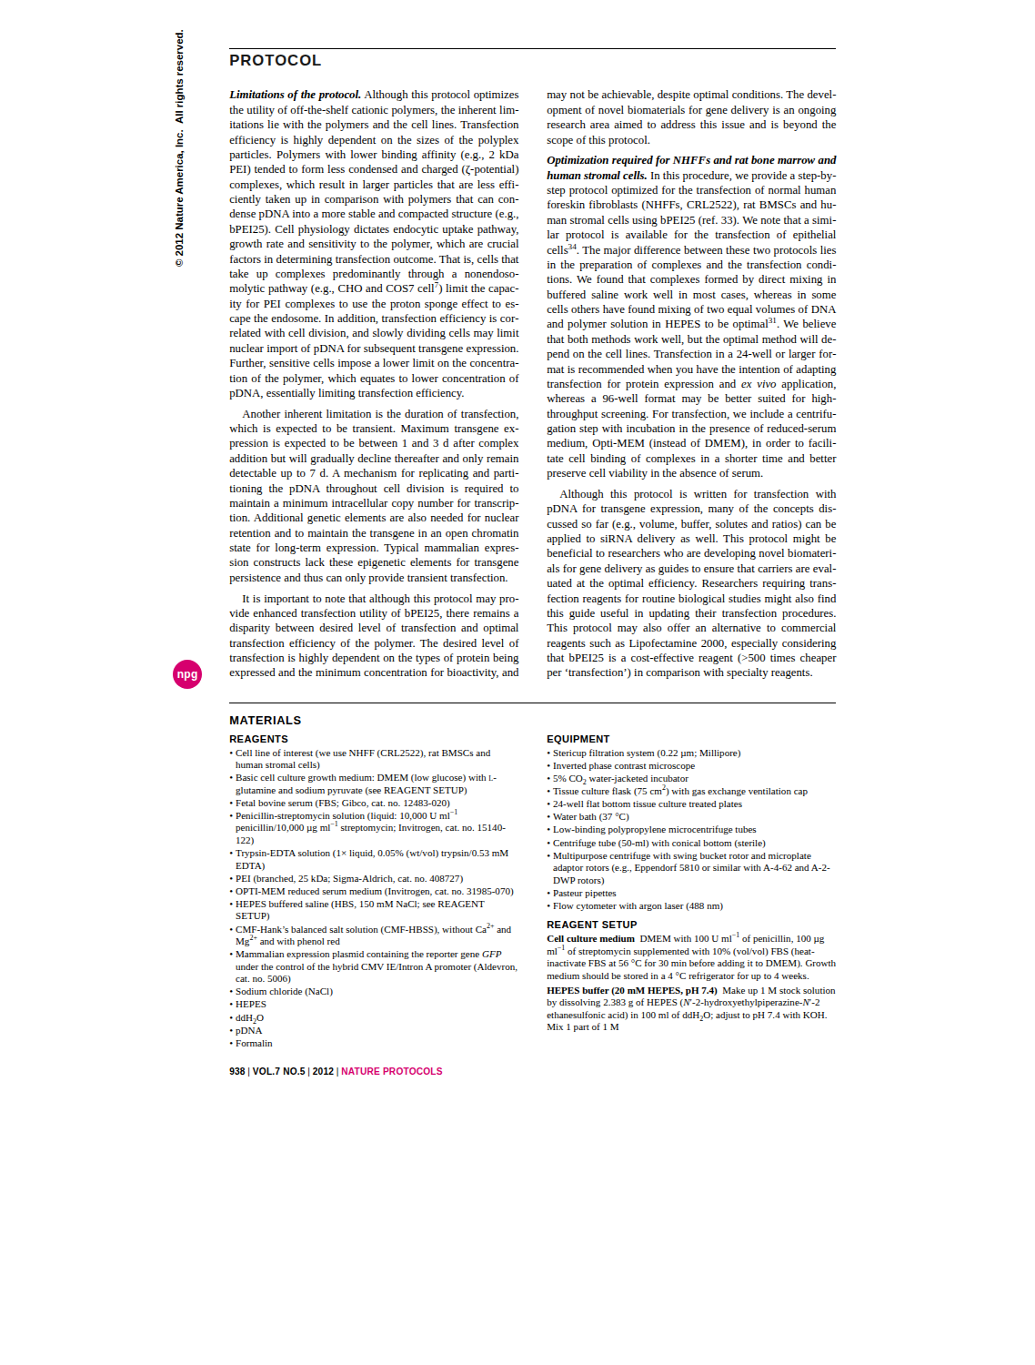PROTOCOL
© 2012 Nature America, Inc. All rights reserved.
npg
Limitations of the protocol. Although this protocol optimizes the utility of off-the-shelf cationic polymers, the inherent limitations lie with the polymers and the cell lines. Transfection efficiency is highly dependent on the sizes of the polyplex particles. Polymers with lower binding affinity (e.g., 2 kDa PEI) tended to form less condensed and charged (ζ-potential) complexes, which result in larger particles that are less efficiently taken up in comparison with polymers that can condense pDNA into a more stable and compacted structure (e.g., bPEI25). Cell physiology dictates endocytic uptake pathway, growth rate and sensitivity to the polymer, which are crucial factors in determining transfection outcome. That is, cells that take up complexes predominantly through a nonendosomolytic pathway (e.g., CHO and COS7 cell7) limit the capacity for PEI complexes to use the proton sponge effect to escape the endosome. In addition, transfection efficiency is correlated with cell division, and slowly dividing cells may limit nuclear import of pDNA for subsequent transgene expression. Further, sensitive cells impose a lower limit on the concentration of the polymer, which equates to lower concentration of pDNA, essentially limiting transfection efficiency.
Another inherent limitation is the duration of transfection, which is expected to be transient. Maximum transgene expression is expected to be between 1 and 3 d after complex addition but will gradually decline thereafter and only remain detectable up to 7 d. A mechanism for replicating and partitioning the pDNA throughout cell division is required to maintain a minimum intracellular copy number for transcription. Additional genetic elements are also needed for nuclear retention and to maintain the transgene in an open chromatin state for long-term expression. Typical mammalian expression constructs lack these epigenetic elements for transgene persistence and thus can only provide transient transfection.
It is important to note that although this protocol may provide enhanced transfection utility of bPEI25, there remains a disparity between desired level of transfection and optimal transfection efficiency of the polymer. The desired level of transfection is highly dependent on the types of protein being expressed and the minimum concentration for bioactivity, and may not be achievable, despite optimal conditions. The development of novel biomaterials for gene delivery is an ongoing research area aimed to address this issue and is beyond the scope of this protocol.
Optimization required for NHFFs and rat bone marrow and human stromal cells. In this procedure, we provide a step-by-step protocol optimized for the transfection of normal human foreskin fibroblasts (NHFFs, CRL2522), rat BMSCs and human stromal cells using bPEI25 (ref. 33). We note that a similar protocol is available for the transfection of epithelial cells34. The major difference between these two protocols lies in the preparation of complexes and the transfection conditions. We found that complexes formed by direct mixing in buffered saline work well in most cases, whereas in some cells others have found mixing of two equal volumes of DNA and polymer solution in HEPES to be optimal31. We believe that both methods work well, but the optimal method will depend on the cell lines. Transfection in a 24-well or larger format is recommended when you have the intention of adapting transfection for protein expression and ex vivo application, whereas a 96-well format may be better suited for high-throughput screening. For transfection, we include a centrifugation step with incubation in the presence of reduced-serum medium, Opti-MEM (instead of DMEM), in order to facilitate cell binding of complexes in a shorter time and better preserve cell viability in the absence of serum.
Although this protocol is written for transfection with pDNA for transgene expression, many of the concepts discussed so far (e.g., volume, buffer, solutes and ratios) can be applied to siRNA delivery as well. This protocol might be beneficial to researchers who are developing novel biomaterials for gene delivery as guides to ensure that carriers are evaluated at the optimal efficiency. Researchers requiring transfection reagents for routine biological studies might also find this guide useful in updating their transfection procedures. This protocol may also offer an alternative to commercial reagents such as Lipofectamine 2000, especially considering that bPEI25 is a cost-effective reagent (>500 times cheaper per ‘transfection’) in comparison with specialty reagents.
MATERIALS
REAGENTS
Cell line of interest (we use NHFF (CRL2522), rat BMSCs and human stromal cells)
Basic cell culture growth medium: DMEM (low glucose) with l-glutamine and sodium pyruvate (see REAGENT SETUP)
Fetal bovine serum (FBS; Gibco, cat. no. 12483-020)
Penicillin-streptomycin solution (liquid: 10,000 U ml−1 penicillin/10,000 µg ml−1 streptomycin; Invitrogen, cat. no. 15140-122)
Trypsin-EDTA solution (1× liquid, 0.05% (wt/vol) trypsin/0.53 mM EDTA)
PEI (branched, 25 kDa; Sigma-Aldrich, cat. no. 408727)
OPTI-MEM reduced serum medium (Invitrogen, cat. no. 31985-070)
HEPES buffered saline (HBS, 150 mM NaCl; see REAGENT SETUP)
CMF-Hank’s balanced salt solution (CMF-HBSS), without Ca2+ and Mg2+ and with phenol red
Mammalian expression plasmid containing the reporter gene GFP under the control of the hybrid CMV IE/Intron A promoter (Aldevron, cat. no. 5006)
Sodium chloride (NaCl)
HEPES
ddH2O
pDNA
Formalin
EQUIPMENT
Stericup filtration system (0.22 µm; Millipore)
Inverted phase contrast microscope
5% CO2 water-jacketed incubator
Tissue culture flask (75 cm2) with gas exchange ventilation cap
24-well flat bottom tissue culture treated plates
Water bath (37 °C)
Low-binding polypropylene microcentrifuge tubes
Centrifuge tube (50-ml) with conical bottom (sterile)
Multipurpose centrifuge with swing bucket rotor and microplate adaptor rotors (e.g., Eppendorf 5810 or similar with A-4-62 and A-2-DWP rotors)
Pasteur pipettes
Flow cytometer with argon laser (488 nm)
REAGENT SETUP
Cell culture medium DMEM with 100 U ml−1 of penicillin, 100 µg ml−1 of streptomycin supplemented with 10% (vol/vol) FBS (heat-inactivate FBS at 56 °C for 30 min before adding it to DMEM). Growth medium should be stored in a 4 °C refrigerator for up to 4 weeks.
HEPES buffer (20 mM HEPES, pH 7.4) Make up 1 M stock solution by dissolving 2.383 g of HEPES (N′-2-hydroxyethylpiperazine-N′-2 ethanesulfonic acid) in 100 ml of ddH2O; adjust to pH 7.4 with KOH. Mix 1 part of 1 M
938|VOL.7 NO.5|2012|NATURE PROTOCOLS